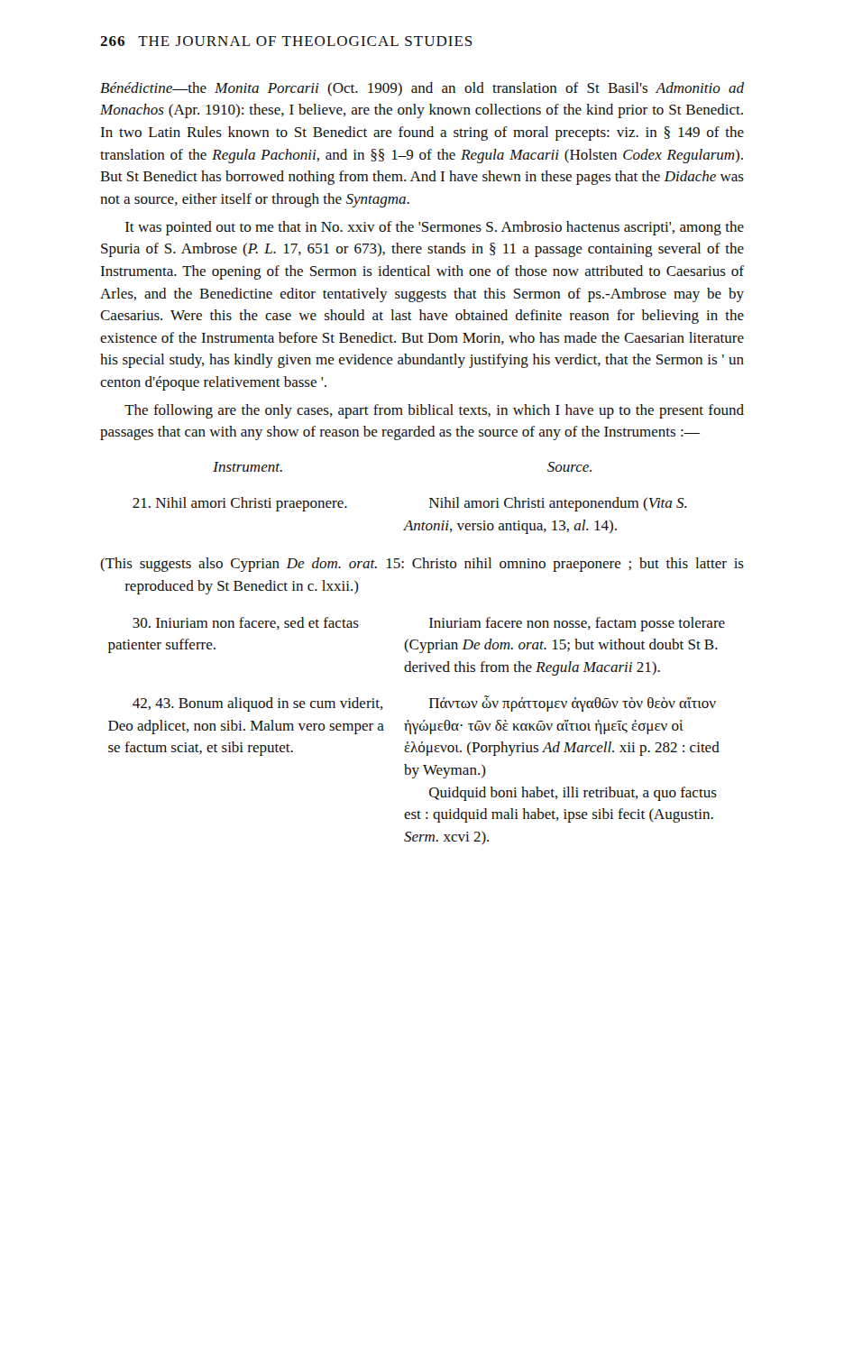266 The Journal of Theological Studies
Bénédictine—the Monita Porcarii (Oct. 1909) and an old translation of St Basil's Admonitio ad Monachos (Apr. 1910): these, I believe, are the only known collections of the kind prior to St Benedict. In two Latin Rules known to St Benedict are found a string of moral precepts: viz. in § 149 of the translation of the Regula Pachonii, and in §§ 1–9 of the Regula Macarii (Holsten Codex Regularum). But St Benedict has borrowed nothing from them. And I have shewn in these pages that the Didache was not a source, either itself or through the Syntagma.
It was pointed out to me that in No. xxiv of the 'Sermones S. Ambrosio hactenus ascripti', among the Spuria of S. Ambrose (P. L. 17, 651 or 673), there stands in § 11 a passage containing several of the Instrumenta. The opening of the Sermon is identical with one of those now attributed to Caesarius of Arles, and the Benedictine editor tentatively suggests that this Sermon of ps.-Ambrose may be by Caesarius. Were this the case we should at last have obtained definite reason for believing in the existence of the Instrumenta before St Benedict. But Dom Morin, who has made the Caesarian literature his special study, has kindly given me evidence abundantly justifying his verdict, that the Sermon is ' un centon d'époque relativement basse '.
The following are the only cases, apart from biblical texts, in which I have up to the present found passages that can with any show of reason be regarded as the source of any of the Instruments :—
| Instrument. | Source. |
| --- | --- |
| 21. Nihil amori Christi praeponere. | Nihil amori Christi anteponendum ( Vita S. Antonii , versio antiqua, 13, al. 14). |
(This suggests also Cyprian De dom. orat. 15: Christo nihil omnino praeponere ; but this latter is reproduced by St Benedict in c. lxxii.)
| 30. Iniuriam non facere, sed et factas patienter sufferre. | Iniuriam facere non nosse, factam posse tolerare (Cyprian De dom. orat. 15; but without doubt St B. derived this from the Regula Macarii 21). |
| 42, 43. Bonum aliquod in se cum viderit, Deo adplicet, non sibi. Malum vero semper a se factum sciat, et sibi reputet. | Πάντων ὧν πράττομεν ἀγαθῶν τὸν θεὸν αἴτιον ἡγώμεθα· τῶν δὲ κακῶν αἴτιοι ἡμεῖς ἐσμεν οἱ ἑλόμενοι. (Porphyrius Ad Marcell. xii p. 282 : cited by Weyman.) Quidquid boni habet, illi retribuat, a quo factus est : quidquid mali habet, ipse sibi fecit (Augustin. Serm. xcvi 2). |